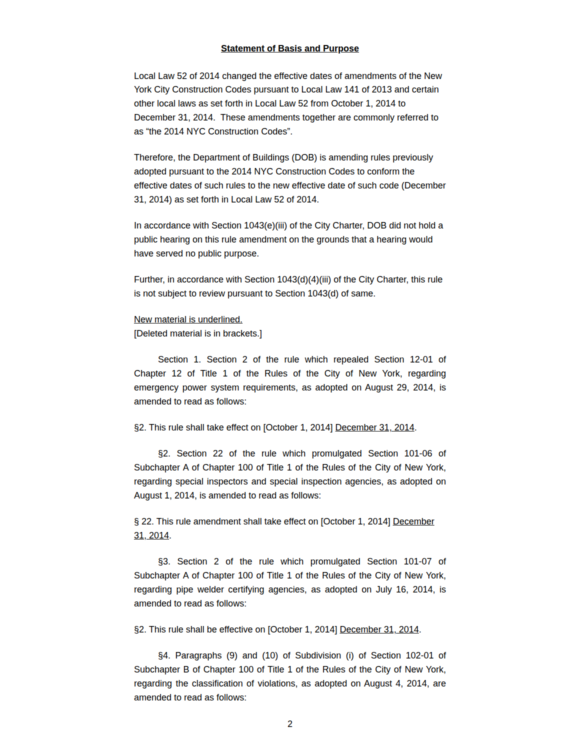Statement of Basis and Purpose
Local Law 52 of 2014 changed the effective dates of amendments of the New York City Construction Codes pursuant to Local Law 141 of 2013 and certain other local laws as set forth in Local Law 52 from October 1, 2014 to December 31, 2014. These amendments together are commonly referred to as “the 2014 NYC Construction Codes”.
Therefore, the Department of Buildings (DOB) is amending rules previously adopted pursuant to the 2014 NYC Construction Codes to conform the effective dates of such rules to the new effective date of such code (December 31, 2014) as set forth in Local Law 52 of 2014.
In accordance with Section 1043(e)(iii) of the City Charter, DOB did not hold a public hearing on this rule amendment on the grounds that a hearing would have served no public purpose.
Further, in accordance with Section 1043(d)(4)(iii) of the City Charter, this rule is not subject to review pursuant to Section 1043(d) of same.
New material is underlined.
[Deleted material is in brackets.]
Section 1. Section 2 of the rule which repealed Section 12-01 of Chapter 12 of Title 1 of the Rules of the City of New York, regarding emergency power system requirements, as adopted on August 29, 2014, is amended to read as follows:
§2. This rule shall take effect on [October 1, 2014] December 31, 2014.
§2. Section 22 of the rule which promulgated Section 101-06 of Subchapter A of Chapter 100 of Title 1 of the Rules of the City of New York, regarding special inspectors and special inspection agencies, as adopted on August 1, 2014, is amended to read as follows:
§ 22. This rule amendment shall take effect on [October 1, 2014] December 31, 2014.
§3. Section 2 of the rule which promulgated Section 101-07 of Subchapter A of Chapter 100 of Title 1 of the Rules of the City of New York, regarding pipe welder certifying agencies, as adopted on July 16, 2014, is amended to read as follows:
§2. This rule shall be effective on [October 1, 2014] December 31, 2014.
§4. Paragraphs (9) and (10) of Subdivision (i) of Section 102-01 of Subchapter B of Chapter 100 of Title 1 of the Rules of the City of New York, regarding the classification of violations, as adopted on August 4, 2014, are amended to read as follows:
2